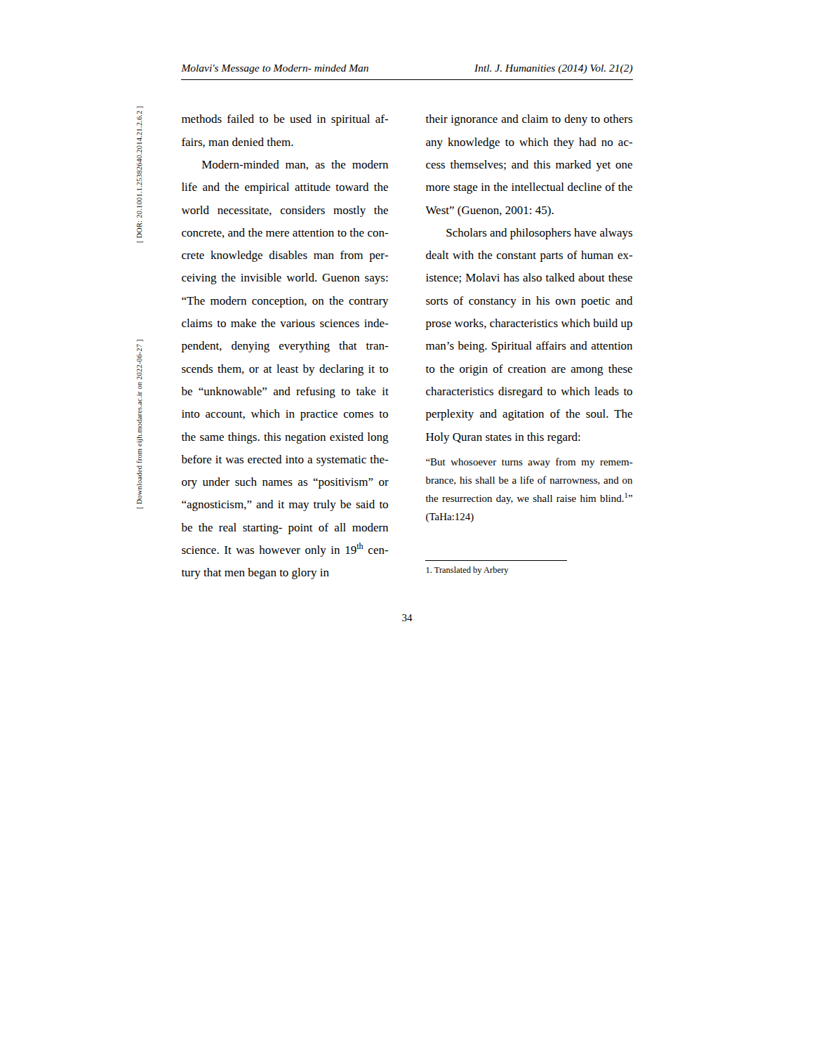[ DOR: 20.1001.1.25382640.2014.21.2.6.2 ]
[ Downloaded from eijh.modares.ac.ir on 2022-06-27 ]
Molavi's Message to Modern- minded Man Intl. J. Humanities (2014) Vol. 21(2)
methods failed to be used in spiritual affairs, man denied them.
Modern-minded man, as the modern life and the empirical attitude toward the world necessitate, considers mostly the concrete, and the mere attention to the concrete knowledge disables man from perceiving the invisible world. Guenon says: “The modern conception, on the contrary claims to make the various sciences independent, denying everything that transcends them, or at least by declaring it to be “unknowable” and refusing to take it into account, which in practice comes to the same things. this negation existed long before it was erected into a systematic theory under such names as “positivism” or “agnosticism,” and it may truly be said to be the real starting- point of all modern science. It was however only in 19th century that men began to glory in
their ignorance and claim to deny to others any knowledge to which they had no access themselves; and this marked yet one more stage in the intellectual decline of the West” (Guenon, 2001: 45).
Scholars and philosophers have always dealt with the constant parts of human existence; Molavi has also talked about these sorts of constancy in his own poetic and prose works, characteristics which build up man’s being. Spiritual affairs and attention to the origin of creation are among these characteristics disregard to which leads to perplexity and agitation of the soul. The Holy Quran states in this regard:
“But whosoever turns away from my remembrance, his shall be a life of narrowness, and on the resurrection day, we shall raise him blind.1” (TaHa:124)
1. Translated by Arbery
34